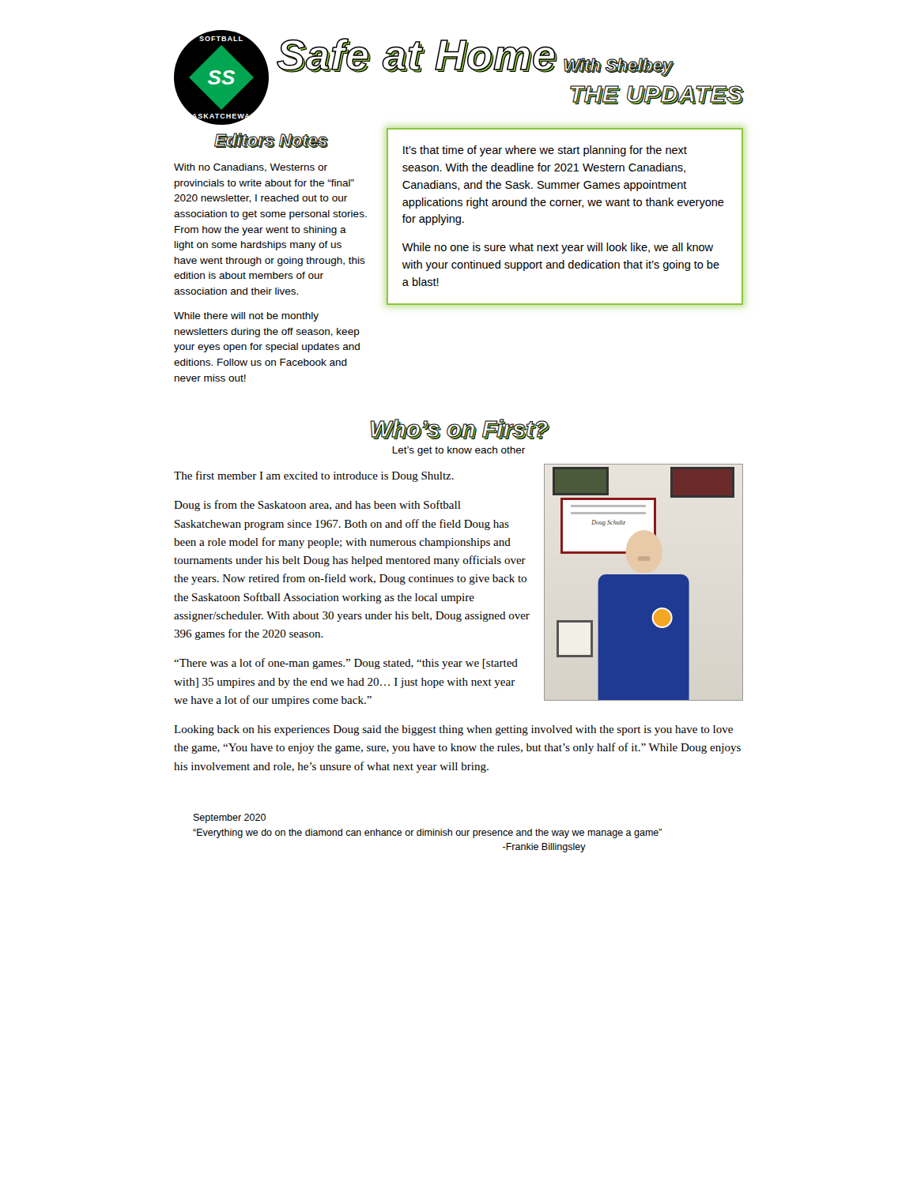SOFTBALL SASKATCHEWAN
SS
Safe at Home
With Shelbey
THE UPDATES
Editors Notes
With no Canadians, Westerns or provincials to write about for the “final” 2020 newsletter, I reached out to our association to get some personal stories. From how the year went to shining a light on some hardships many of us have went through or going through, this edition is about members of our association and their lives.
While there will not be monthly newsletters during the off season, keep your eyes open for special updates and editions. Follow us on Facebook and never miss out!
It’s that time of year where we start planning for the next season. With the deadline for 2021 Western Canadians, Canadians, and the Sask. Summer Games appointment applications right around the corner, we want to thank everyone for applying.
While no one is sure what next year will look like, we all know with your continued support and dedication that it’s going to be a blast!
Who’s on First?
Let’s get to know each other
Doug Schultz
The first member I am excited to introduce is Doug Shultz.
Doug is from the Saskatoon area, and has been with Softball Saskatchewan program since 1967. Both on and off the field Doug has been a role model for many people; with numerous championships and tournaments under his belt Doug has helped mentored many officials over the years. Now retired from on-field work, Doug continues to give back to the Saskatoon Softball Association working as the local umpire assigner/scheduler. With about 30 years under his belt, Doug assigned over 396 games for the 2020 season.
“There was a lot of one-man games.” Doug stated, “this year we [started with] 35 umpires and by the end we had 20… I just hope with next year we have a lot of our umpires come back.”
Looking back on his experiences Doug said the biggest thing when getting involved with the sport is you have to love the game, “You have to enjoy the game, sure, you have to know the rules, but that’s only half of it.” While Doug enjoys his involvement and role, he’s unsure of what next year will bring.
September 2020
“Everything we do on the diamond can enhance or diminish our presence and the way we manage a game”
-Frankie Billingsley